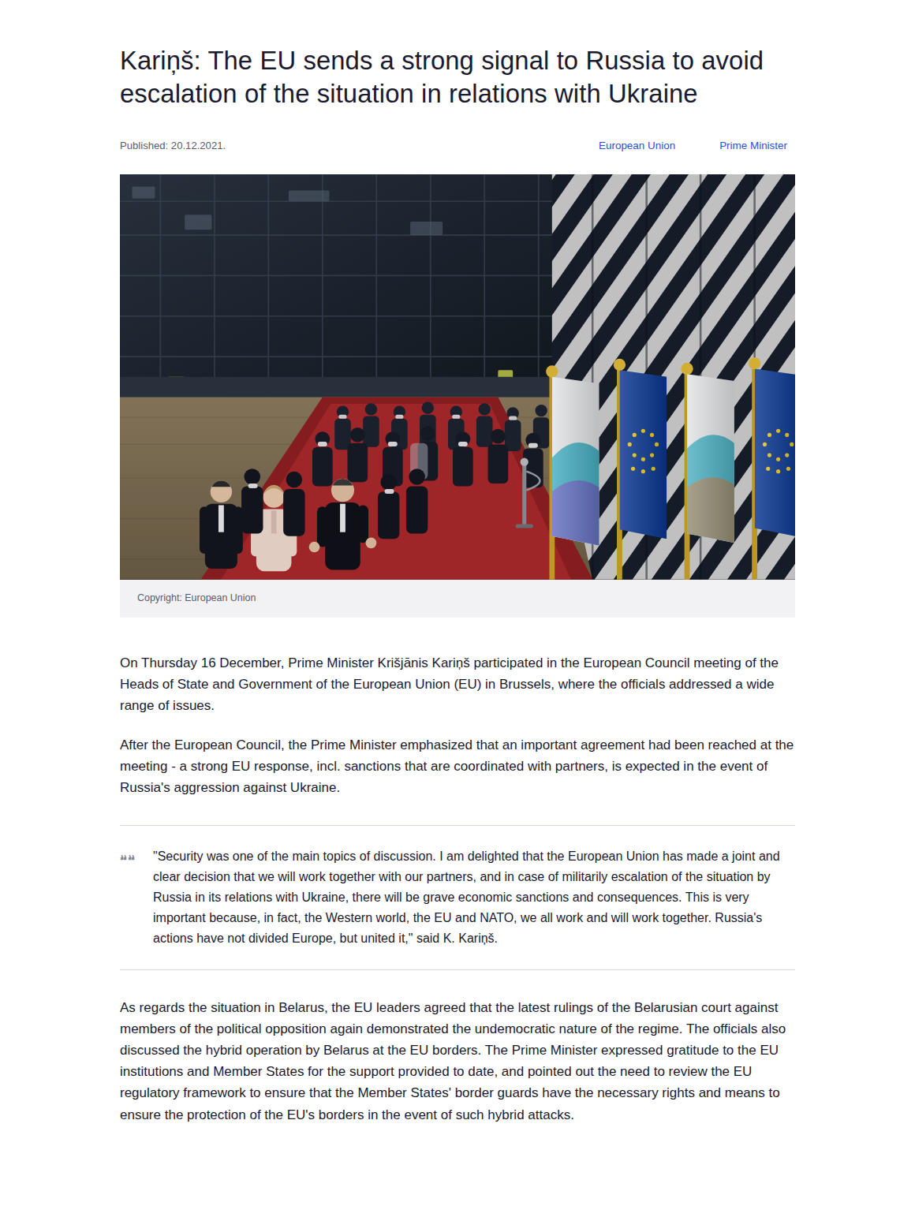Kariņš: The EU sends a strong signal to Russia to avoid escalation of the situation in relations with Ukraine
Published: 20.12.2021. European Union Prime Minister
Copyright: European Union
On Thursday 16 December, Prime Minister Krišjānis Kariņš participated in the European Council meeting of the Heads of State and Government of the European Union (EU) in Brussels, where the officials addressed a wide range of issues.
After the European Council, the Prime Minister emphasized that an important agreement had been reached at the meeting - a strong EU response, incl. sanctions that are coordinated with partners, is expected in the event of Russia's aggression against Ukraine.
❞❞
"Security was one of the main topics of discussion. I am delighted that the European Union has made a joint and clear decision that we will work together with our partners, and in case of militarily escalation of the situation by Russia in its relations with Ukraine, there will be grave economic sanctions and consequences. This is very important because, in fact, the Western world, the EU and NATO, we all work and will work together. Russia's actions have not divided Europe, but united it," said K. Kariņš.
As regards the situation in Belarus, the EU leaders agreed that the latest rulings of the Belarusian court against members of the political opposition again demonstrated the undemocratic nature of the regime. The officials also discussed the hybrid operation by Belarus at the EU borders. The Prime Minister expressed gratitude to the EU institutions and Member States for the support provided to date, and pointed out the need to review the EU regulatory framework to ensure that the Member States' border guards have the necessary rights and means to ensure the protection of the EU's borders in the event of such hybrid attacks.